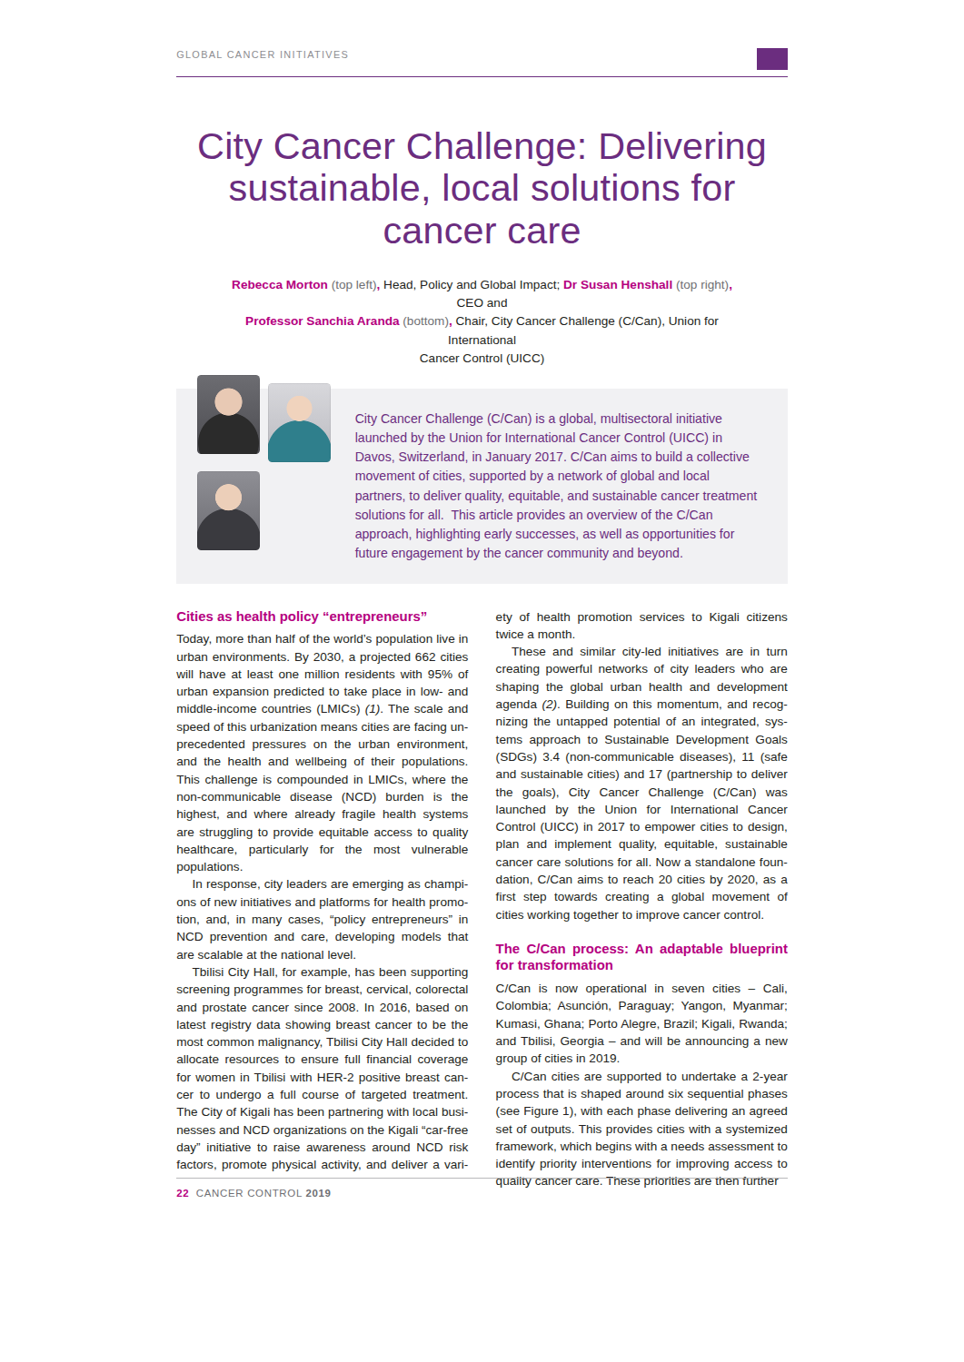Global cancer initiatives
City Cancer Challenge: Delivering sustainable, local solutions for cancer care
Rebecca Morton (top left), Head, Policy and Global Impact; Dr Susan Henshall (top right), CEO and
Professor Sanchia Aranda (bottom), Chair, City Cancer Challenge (C/Can), Union for International
Cancer Control (UICC)
City Cancer Challenge (C/Can) is a global, multisectoral initiative launched by the Union for International Cancer Control (UICC) in Davos, Switzerland, in January 2017. C/Can aims to build a collective movement of cities, supported by a network of global and local partners, to deliver quality, equitable, and sustainable cancer treatment solutions for all. This article provides an overview of the C/Can approach, highlighting early successes, as well as opportunities for future engagement by the cancer community and beyond.
Cities as health policy “entrepreneurs”
Today, more than half of the world’s population live in urban environments. By 2030, a projected 662 cities will have at least one million residents with 95% of urban expansion predicted to take place in low- and middle-income countries (LMICs) (1). The scale and speed of this urbanization means cities are facing unprecedented pressures on the urban environment, and the health and wellbeing of their populations. This challenge is compounded in LMICs, where the non-communicable disease (NCD) burden is the highest, and where already fragile health systems are struggling to provide equitable access to quality healthcare, particularly for the most vulnerable populations.
In response, city leaders are emerging as champions of new initiatives and platforms for health promotion, and, in many cases, “policy entrepreneurs” in NCD prevention and care, developing models that are scalable at the national level.
Tbilisi City Hall, for example, has been supporting screening programmes for breast, cervical, colorectal and prostate cancer since 2008. In 2016, based on latest registry data showing breast cancer to be the most common malignancy, Tbilisi City Hall decided to allocate resources to ensure full financial coverage for women in Tbilisi with HER-2 positive breast cancer to undergo a full course of targeted treatment. The City of Kigali has been partnering with local businesses and NCD organizations on the Kigali “car-free day” initiative to raise awareness around NCD risk factors, promote physical activity, and deliver a variety of health promotion services to Kigali citizens twice a month.
These and similar city-led initiatives are in turn creating powerful networks of city leaders who are shaping the global urban health and development agenda (2). Building on this momentum, and recognizing the untapped potential of an integrated, systems approach to Sustainable Development Goals (SDGs) 3.4 (non-communicable diseases), 11 (safe and sustainable cities) and 17 (partnership to deliver the goals), City Cancer Challenge (C/Can) was launched by the Union for International Cancer Control (UICC) in 2017 to empower cities to design, plan and implement quality, equitable, sustainable cancer care solutions for all. Now a standalone foundation, C/Can aims to reach 20 cities by 2020, as a first step towards creating a global movement of cities working together to improve cancer control.
The C/Can process: An adaptable blueprint for transformation
C/Can is now operational in seven cities – Cali, Colombia; Asunción, Paraguay; Yangon, Myanmar; Kumasi, Ghana; Porto Alegre, Brazil; Kigali, Rwanda; and Tbilisi, Georgia – and will be announcing a new group of cities in 2019.
C/Can cities are supported to undertake a 2-year process that is shaped around six sequential phases (see Figure 1), with each phase delivering an agreed set of outputs. This provides cities with a systemized framework, which begins with a needs assessment to identify priority interventions for improving access to quality cancer care. These priorities are then further
22 CANCER CONTROL 2019